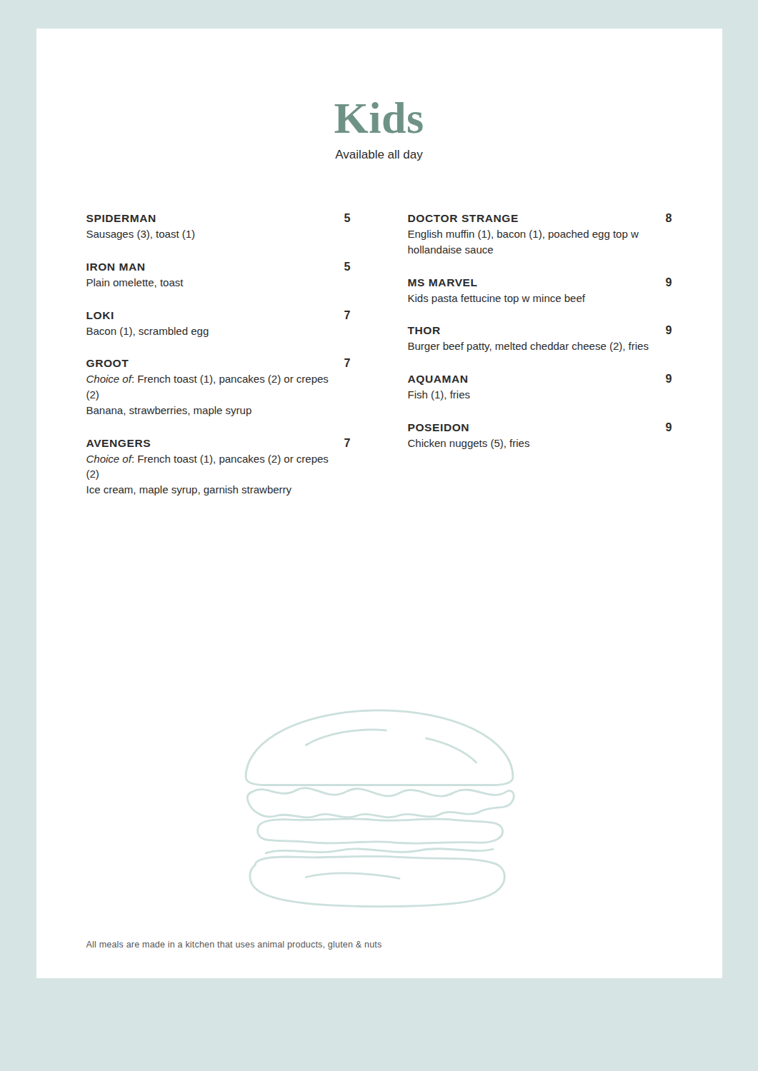Kids
Available all day
Spiderman
5
Sausages (3), toast (1)
Iron Man
5
Plain omelette, toast
Loki
7
Bacon (1), scrambled egg
Groot
7
Choice of: French toast (1), pancakes (2) or crepes (2)
Banana, strawberries, maple syrup
Avengers
7
Choice of: French toast (1), pancakes (2) or crepes (2)
Ice cream, maple syrup, garnish strawberry
Doctor Strange
8
English muffin (1), bacon (1), poached egg top w hollandaise sauce
Ms Marvel
9
Kids pasta fettucine top w mince beef
Thor
9
Burger beef patty, melted cheddar cheese (2), fries
Aquaman
9
Fish (1), fries
Poseidon
9
Chicken nuggets (5), fries
All meals are made in a kitchen that uses animal products, gluten & nuts